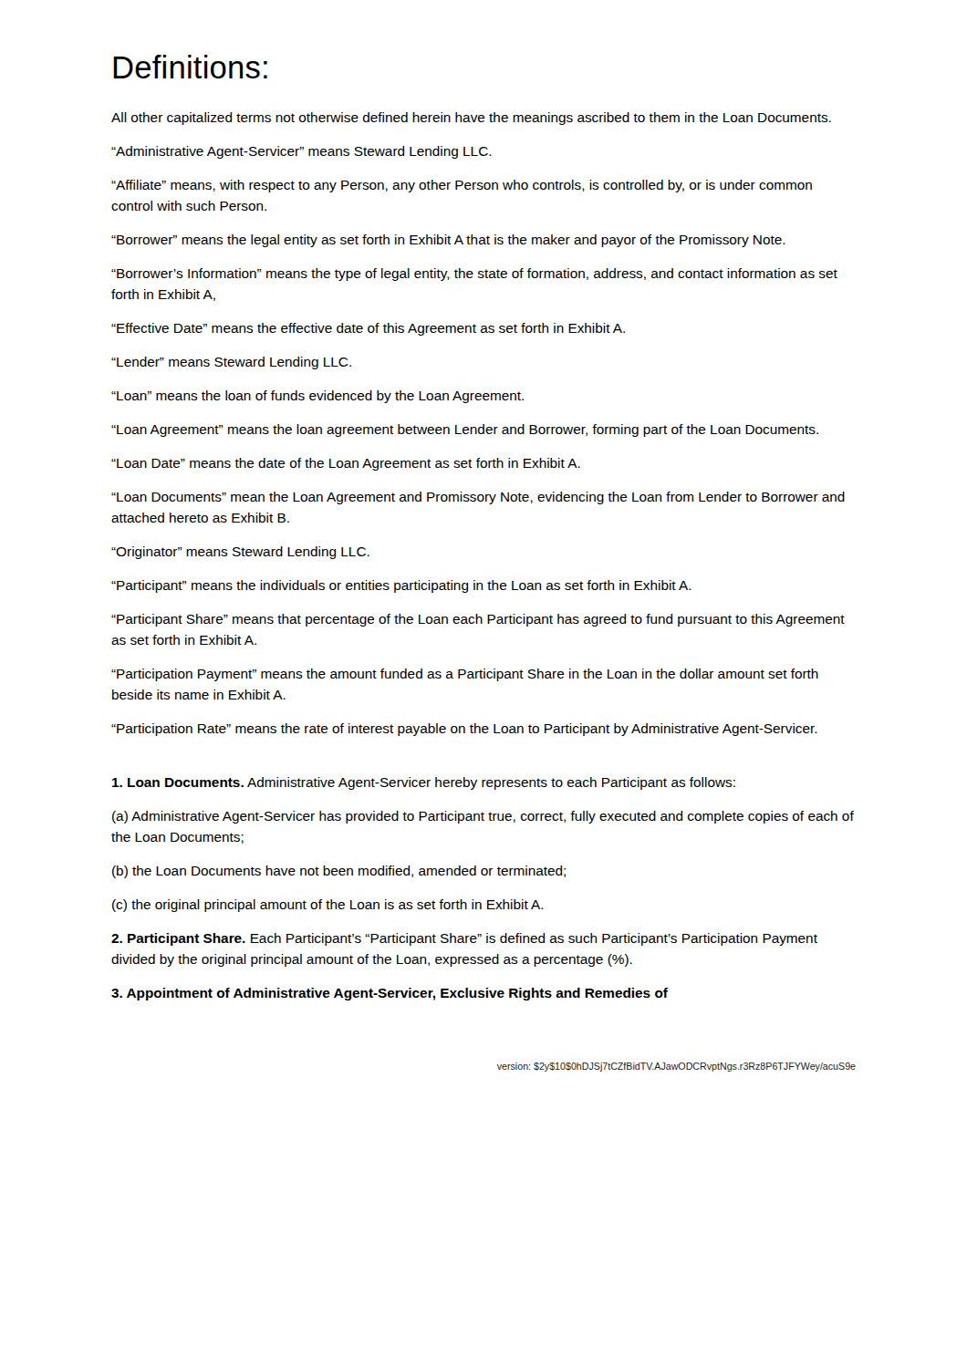Definitions:
All other capitalized terms not otherwise defined herein have the meanings ascribed to them in the Loan Documents.
“Administrative Agent-Servicer” means Steward Lending LLC.
“Affiliate” means, with respect to any Person, any other Person who controls, is controlled by, or is under common control with such Person.
“Borrower” means the legal entity as set forth in Exhibit A that is the maker and payor of the Promissory Note.
“Borrower’s Information” means the type of legal entity, the state of formation, address, and contact information as set forth in Exhibit A,
“Effective Date” means the effective date of this Agreement as set forth in Exhibit A.
“Lender” means Steward Lending LLC.
“Loan” means the loan of funds evidenced by the Loan Agreement.
“Loan Agreement” means the loan agreement between Lender and Borrower, forming part of the Loan Documents.
“Loan Date” means the date of the Loan Agreement as set forth in Exhibit A.
“Loan Documents” mean the Loan Agreement and Promissory Note, evidencing the Loan from Lender to Borrower and attached hereto as Exhibit B.
“Originator” means Steward Lending LLC.
“Participant” means the individuals or entities participating in the Loan as set forth in Exhibit A.
“Participant Share” means that percentage of the Loan each Participant has agreed to fund pursuant to this Agreement as set forth in Exhibit A.
“Participation Payment” means the amount funded as a Participant Share in the Loan in the dollar amount set forth beside its name in Exhibit A.
“Participation Rate” means the rate of interest payable on the Loan to Participant by Administrative Agent-Servicer.
1. Loan Documents. Administrative Agent-Servicer hereby represents to each Participant as follows:
(a) Administrative Agent-Servicer has provided to Participant true, correct, fully executed and complete copies of each of the Loan Documents;
(b) the Loan Documents have not been modified, amended or terminated;
(c) the original principal amount of the Loan is as set forth in Exhibit A.
2. Participant Share. Each Participant’s “Participant Share” is defined as such Participant’s Participation Payment divided by the original principal amount of the Loan, expressed as a percentage (%).
3. Appointment of Administrative Agent-Servicer, Exclusive Rights and Remedies of
version: $2y$10$0hDJSj7tCZfBidTV.AJawODCRvptNgs.r3Rz8P6TJFYWey/acuS9e